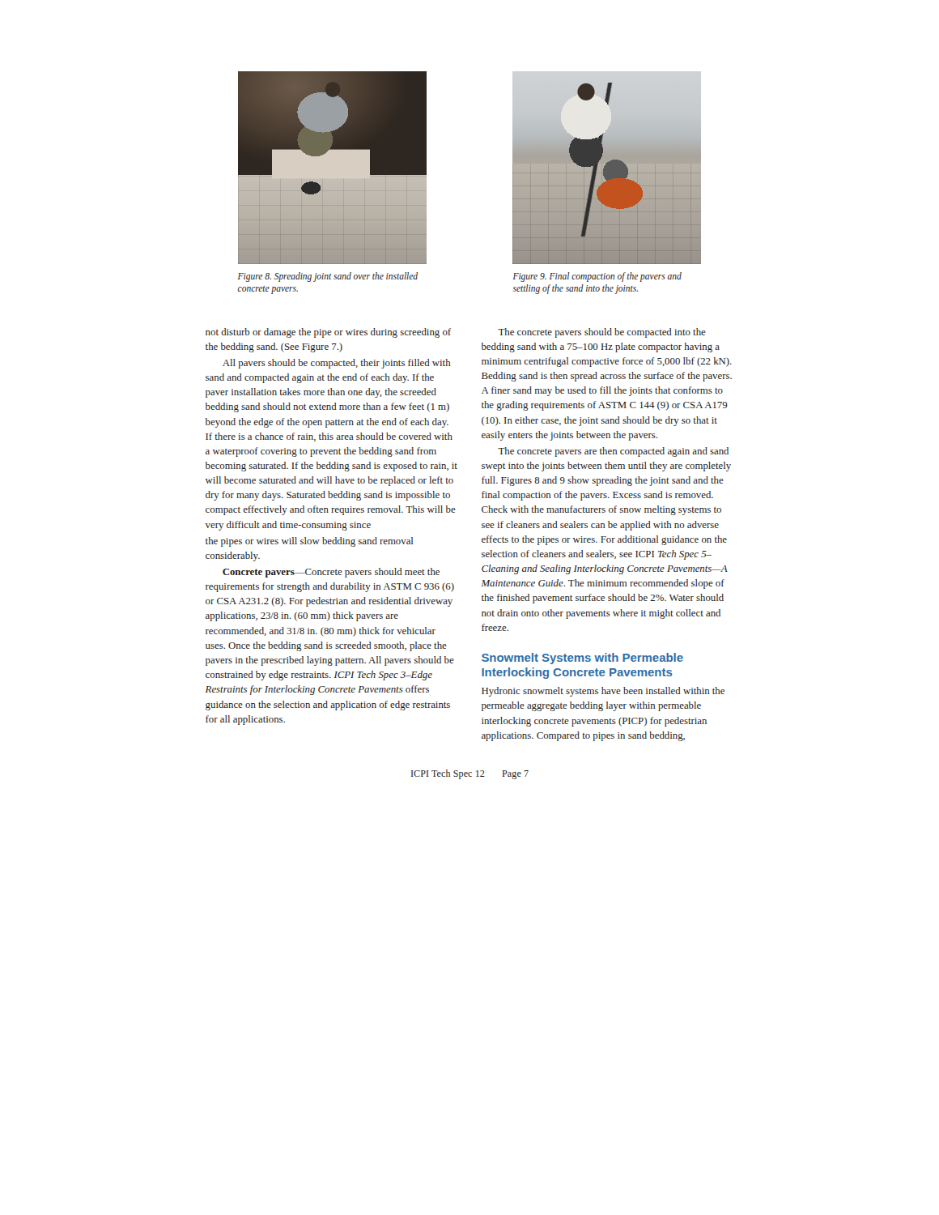Figure 8. Spreading joint sand over the installed concrete pavers.
Figure 9. Final compaction of the pavers and settling of the sand into the joints.
not disturb or damage the pipe or wires during screeding of the bedding sand. (See Figure 7.)
All pavers should be compacted, their joints filled with sand and compacted again at the end of each day. If the paver installation takes more than one day, the screeded bedding sand should not extend more than a few feet (1 m) beyond the edge of the open pattern at the end of each day. If there is a chance of rain, this area should be covered with a waterproof covering to prevent the bedding sand from becoming saturated. If the bedding sand is exposed to rain, it will become saturated and will have to be replaced or left to dry for many days. Saturated bedding sand is impossible to compact effectively and often requires removal. This will be very difficult and time-consuming since
the pipes or wires will slow bedding sand removal considerably.
Concrete pavers—Concrete pavers should meet the requirements for strength and durability in ASTM C 936 (6) or CSA A231.2 (8). For pedestrian and residential driveway applications, 23/8 in. (60 mm) thick pavers are recommended, and 31/8 in. (80 mm) thick for vehicular uses. Once the bedding sand is screeded smooth, place the pavers in the prescribed laying pattern. All pavers should be constrained by edge restraints. ICPI Tech Spec 3–Edge Restraints for Interlocking Concrete Pavements offers guidance on the selection and application of edge restraints for all applications.
The concrete pavers should be compacted into the bedding sand with a 75–100 Hz plate compactor having a minimum centrifugal compactive force of 5,000 lbf (22 kN). Bedding sand is then spread across the surface of the pavers. A finer sand may be used to fill the joints that conforms to the grading requirements of ASTM C 144 (9) or CSA A179 (10). In either case, the joint sand should be dry so that it easily enters the joints between the pavers.
The concrete pavers are then compacted again and sand swept into the joints between them until they are completely full. Figures 8 and 9 show spreading the joint sand and the final compaction of the pavers. Excess sand is removed. Check with the manufacturers of snow melting systems to see if cleaners and sealers can be applied with no adverse effects to the pipes or wires. For additional guidance on the selection of cleaners and sealers, see ICPI Tech Spec 5–Cleaning and Sealing Interlocking Concrete Pavements—A Maintenance Guide. The minimum recommended slope of the finished pavement surface should be 2%. Water should not drain onto other pavements where it might collect and freeze.
Snowmelt Systems with Permeable
Interlocking Concrete Pavements
Hydronic snowmelt systems have been installed within the permeable aggregate bedding layer within permeable interlocking concrete pavements (PICP) for pedestrian applications. Compared to pipes in sand bedding,
ICPI Tech Spec 12 Page 7